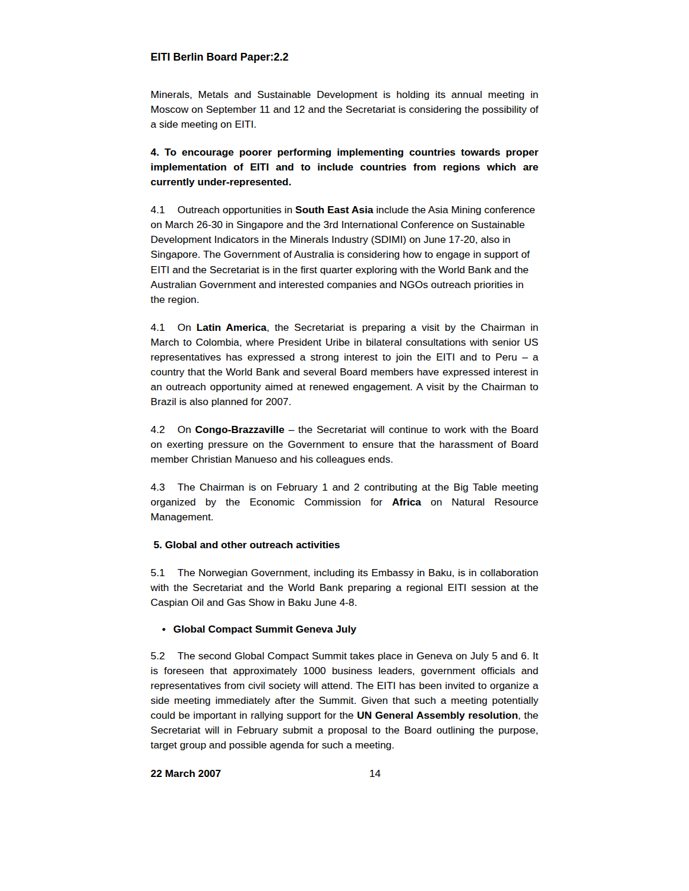EITI Berlin Board Paper:2.2
Minerals, Metals and Sustainable Development is holding its annual meeting in Moscow on September 11 and 12 and the Secretariat is considering the possibility of a side meeting on EITI.
4. To encourage poorer performing implementing countries towards proper implementation of EITI and to include countries from regions which are currently under-represented.
4.1 Outreach opportunities in South East Asia include the Asia Mining conference on March 26-30 in Singapore and the 3rd International Conference on Sustainable Development Indicators in the Minerals Industry (SDIMI) on June 17-20, also in Singapore. The Government of Australia is considering how to engage in support of EITI and the Secretariat is in the first quarter exploring with the World Bank and the Australian Government and interested companies and NGOs outreach priorities in the region.
4.1 On Latin America, the Secretariat is preparing a visit by the Chairman in March to Colombia, where President Uribe in bilateral consultations with senior US representatives has expressed a strong interest to join the EITI and to Peru – a country that the World Bank and several Board members have expressed interest in an outreach opportunity aimed at renewed engagement. A visit by the Chairman to Brazil is also planned for 2007.
4.2 On Congo-Brazzaville – the Secretariat will continue to work with the Board on exerting pressure on the Government to ensure that the harassment of Board member Christian Manueso and his colleagues ends.
4.3 The Chairman is on February 1 and 2 contributing at the Big Table meeting organized by the Economic Commission for Africa on Natural Resource Management.
5. Global and other outreach activities
5.1 The Norwegian Government, including its Embassy in Baku, is in collaboration with the Secretariat and the World Bank preparing a regional EITI session at the Caspian Oil and Gas Show in Baku June 4-8.
Global Compact Summit Geneva July
5.2 The second Global Compact Summit takes place in Geneva on July 5 and 6. It is foreseen that approximately 1000 business leaders, government officials and representatives from civil society will attend. The EITI has been invited to organize a side meeting immediately after the Summit. Given that such a meeting potentially could be important in rallying support for the UN General Assembly resolution, the Secretariat will in February submit a proposal to the Board outlining the purpose, target group and possible agenda for such a meeting.
22 March 2007 14